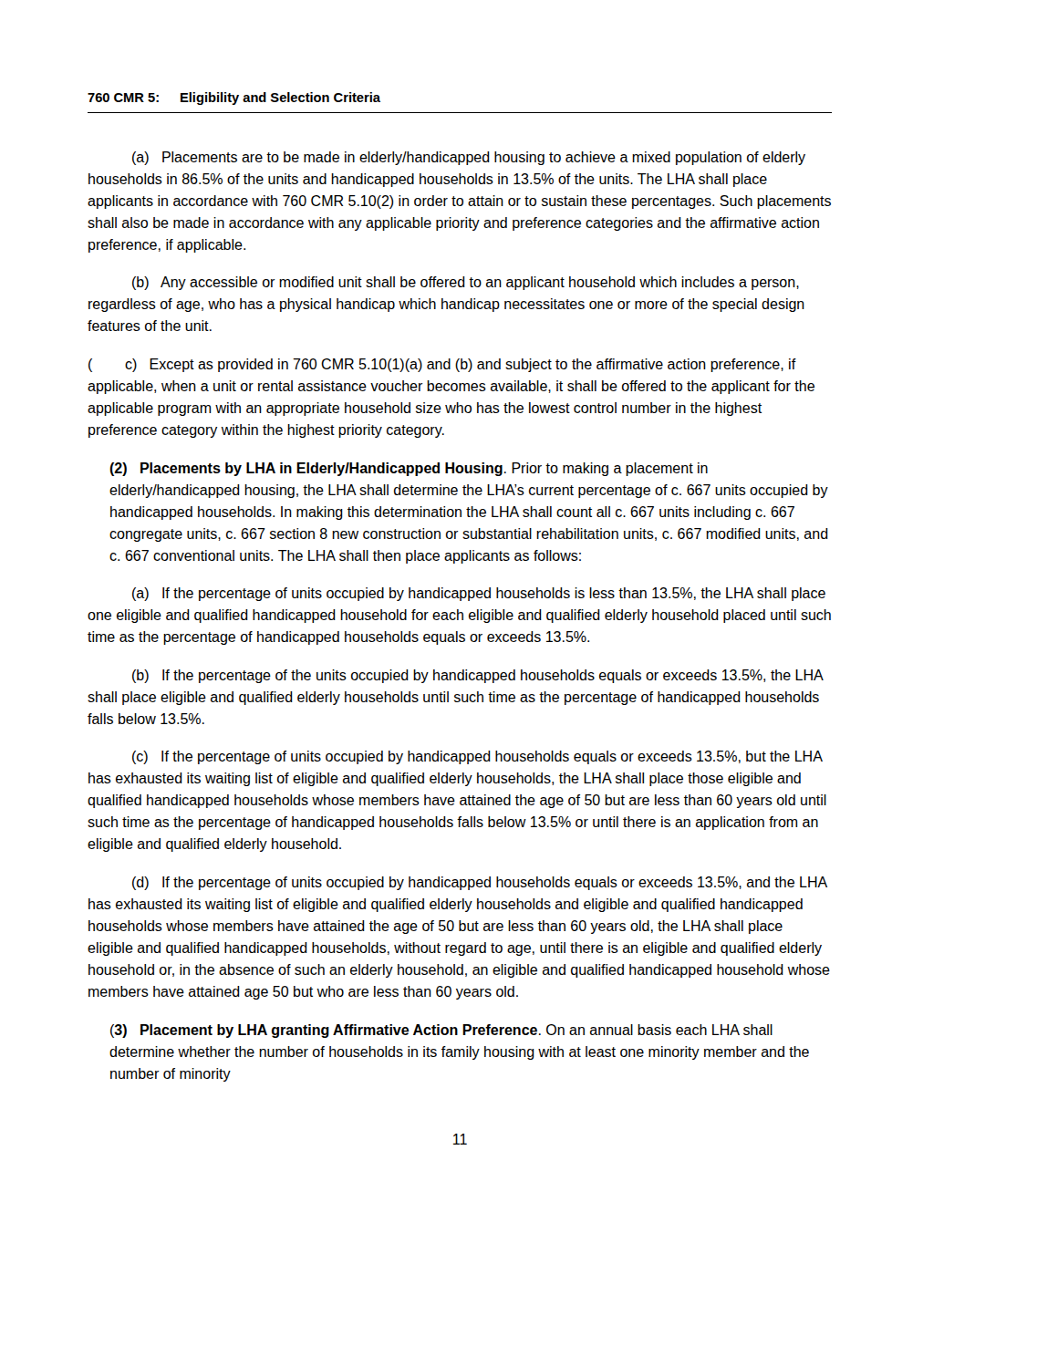760 CMR 5: Eligibility and Selection Criteria
(a) Placements are to be made in elderly/handicapped housing to achieve a mixed population of elderly households in 86.5% of the units and handicapped households in 13.5% of the units. The LHA shall place applicants in accordance with 760 CMR 5.10(2) in order to attain or to sustain these percentages. Such placements shall also be made in accordance with any applicable priority and preference categories and the affirmative action preference, if applicable.
(b) Any accessible or modified unit shall be offered to an applicant household which includes a person, regardless of age, who has a physical handicap which handicap necessitates one or more of the special design features of the unit.
( c) Except as provided in 760 CMR 5.10(1)(a) and (b) and subject to the affirmative action preference, if applicable, when a unit or rental assistance voucher becomes available, it shall be offered to the applicant for the applicable program with an appropriate household size who has the lowest control number in the highest preference category within the highest priority category.
(2) Placements by LHA in Elderly/Handicapped Housing. Prior to making a placement in elderly/handicapped housing, the LHA shall determine the LHA’s current percentage of c. 667 units occupied by handicapped households. In making this determination the LHA shall count all c. 667 units including c. 667 congregate units, c. 667 section 8 new construction or substantial rehabilitation units, c. 667 modified units, and c. 667 conventional units. The LHA shall then place applicants as follows:
(a) If the percentage of units occupied by handicapped households is less than 13.5%, the LHA shall place one eligible and qualified handicapped household for each eligible and qualified elderly household placed until such time as the percentage of handicapped households equals or exceeds 13.5%.
(b) If the percentage of the units occupied by handicapped households equals or exceeds 13.5%, the LHA shall place eligible and qualified elderly households until such time as the percentage of handicapped households falls below 13.5%.
(c) If the percentage of units occupied by handicapped households equals or exceeds 13.5%, but the LHA has exhausted its waiting list of eligible and qualified elderly households, the LHA shall place those eligible and qualified handicapped households whose members have attained the age of 50 but are less than 60 years old until such time as the percentage of handicapped households falls below 13.5% or until there is an application from an eligible and qualified elderly household.
(d) If the percentage of units occupied by handicapped households equals or exceeds 13.5%, and the LHA has exhausted its waiting list of eligible and qualified elderly households and eligible and qualified handicapped households whose members have attained the age of 50 but are less than 60 years old, the LHA shall place eligible and qualified handicapped households, without regard to age, until there is an eligible and qualified elderly household or, in the absence of such an elderly household, an eligible and qualified handicapped household whose members have attained age 50 but who are less than 60 years old.
(3) Placement by LHA granting Affirmative Action Preference. On an annual basis each LHA shall determine whether the number of households in its family housing with at least one minority member and the number of minority
11